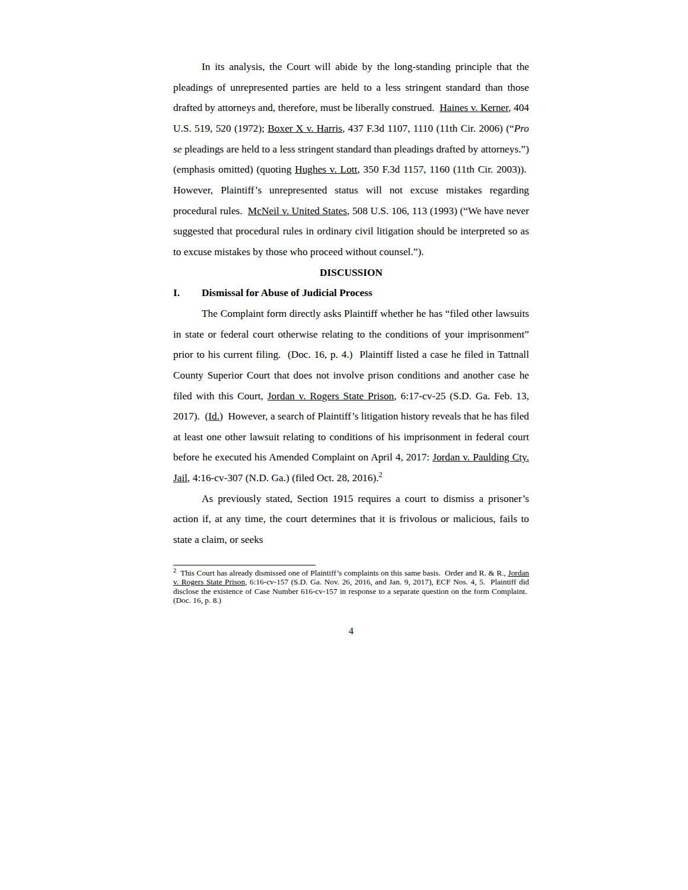In its analysis, the Court will abide by the long-standing principle that the pleadings of unrepresented parties are held to a less stringent standard than those drafted by attorneys and, therefore, must be liberally construed. Haines v. Kerner, 404 U.S. 519, 520 (1972); Boxer X v. Harris, 437 F.3d 1107, 1110 (11th Cir. 2006) (“Pro se pleadings are held to a less stringent standard than pleadings drafted by attorneys.”) (emphasis omitted) (quoting Hughes v. Lott, 350 F.3d 1157, 1160 (11th Cir. 2003)). However, Plaintiff’s unrepresented status will not excuse mistakes regarding procedural rules. McNeil v. United States, 508 U.S. 106, 113 (1993) (“We have never suggested that procedural rules in ordinary civil litigation should be interpreted so as to excuse mistakes by those who proceed without counsel.”).
DISCUSSION
I. Dismissal for Abuse of Judicial Process
The Complaint form directly asks Plaintiff whether he has “filed other lawsuits in state or federal court otherwise relating to the conditions of your imprisonment” prior to his current filing. (Doc. 16, p. 4.) Plaintiff listed a case he filed in Tattnall County Superior Court that does not involve prison conditions and another case he filed with this Court, Jordan v. Rogers State Prison, 6:17-cv-25 (S.D. Ga. Feb. 13, 2017). (Id.) However, a search of Plaintiff’s litigation history reveals that he has filed at least one other lawsuit relating to conditions of his imprisonment in federal court before he executed his Amended Complaint on April 4, 2017: Jordan v. Paulding Cty. Jail, 4:16-cv-307 (N.D. Ga.) (filed Oct. 28, 2016).2
As previously stated, Section 1915 requires a court to dismiss a prisoner’s action if, at any time, the court determines that it is frivolous or malicious, fails to state a claim, or seeks
2 This Court has already dismissed one of Plaintiff’s complaints on this same basis. Order and R. & R., Jordan v. Rogers State Prison, 6:16-cv-157 (S.D. Ga. Nov. 26, 2016, and Jan. 9, 2017), ECF Nos. 4, 5. Plaintiff did disclose the existence of Case Number 616-cv-157 in response to a separate question on the form Complaint. (Doc. 16, p. 8.)
4